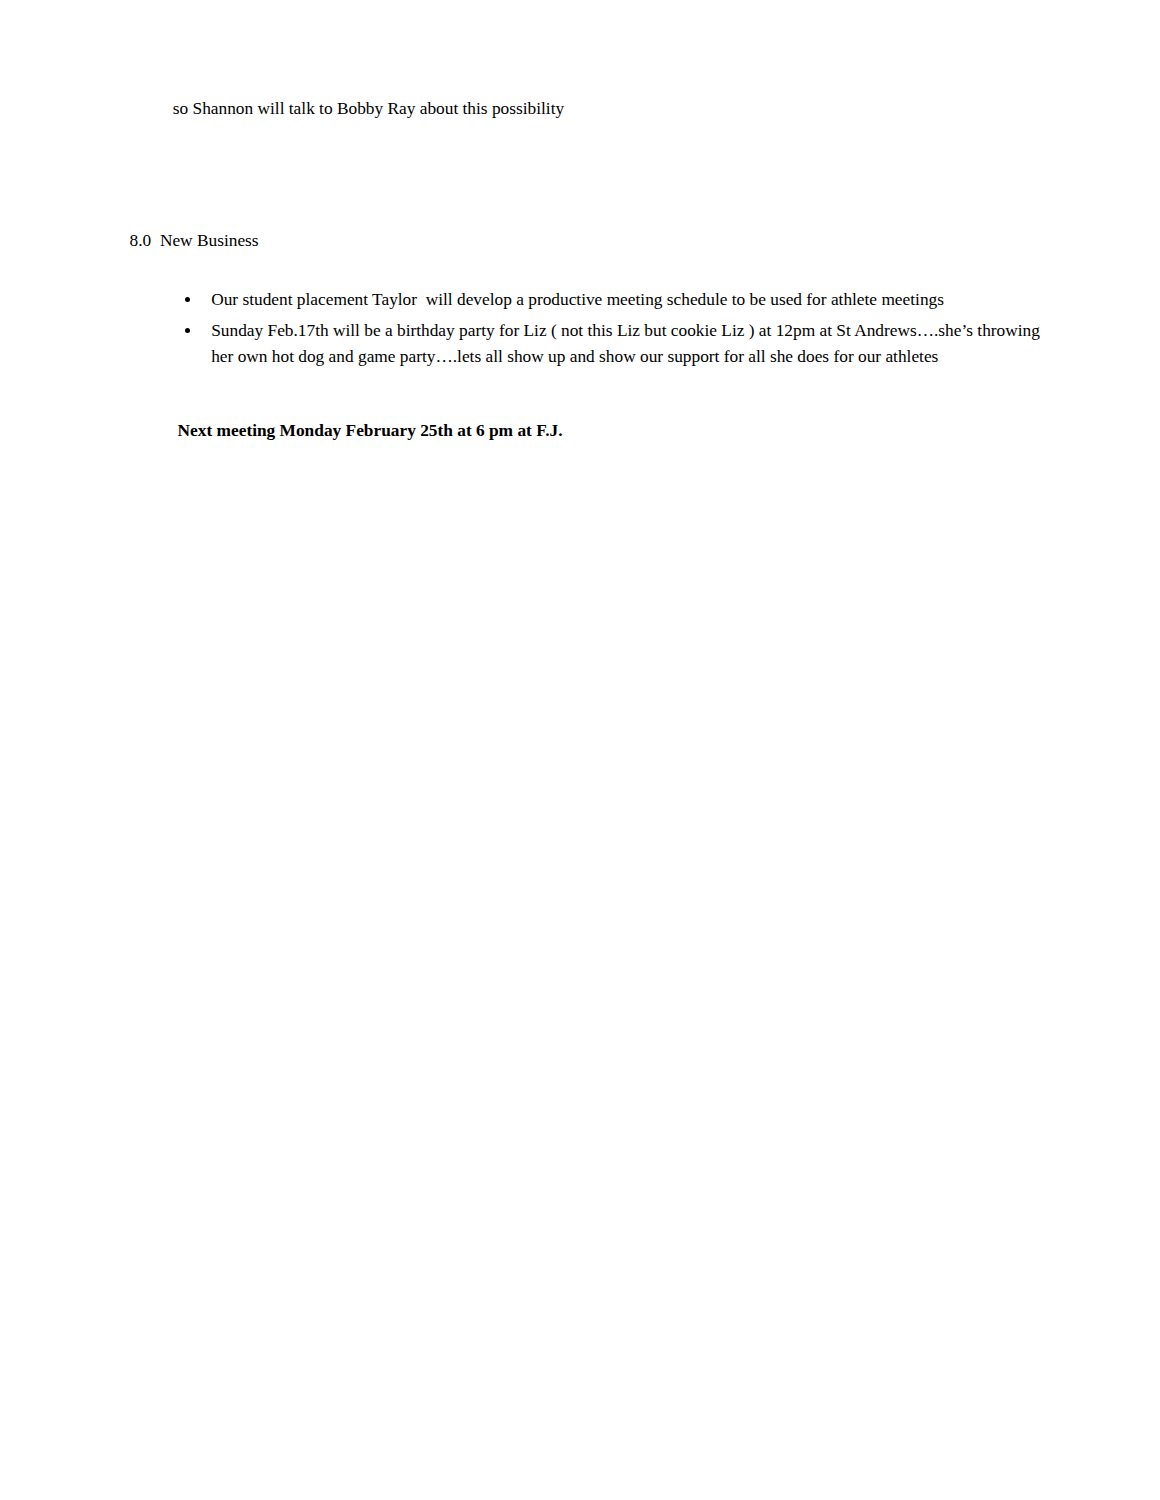so Shannon will talk to Bobby Ray about this possibility
8.0 New Business
Our student placement Taylor will develop a productive meeting schedule to be used for athlete meetings
Sunday Feb.17th will be a birthday party for Liz ( not this Liz but cookie Liz ) at 12pm at St Andrews….she’s throwing her own hot dog and game party….lets all show up and show our support for all she does for our athletes
Next meeting Monday February 25th at 6 pm at F.J.